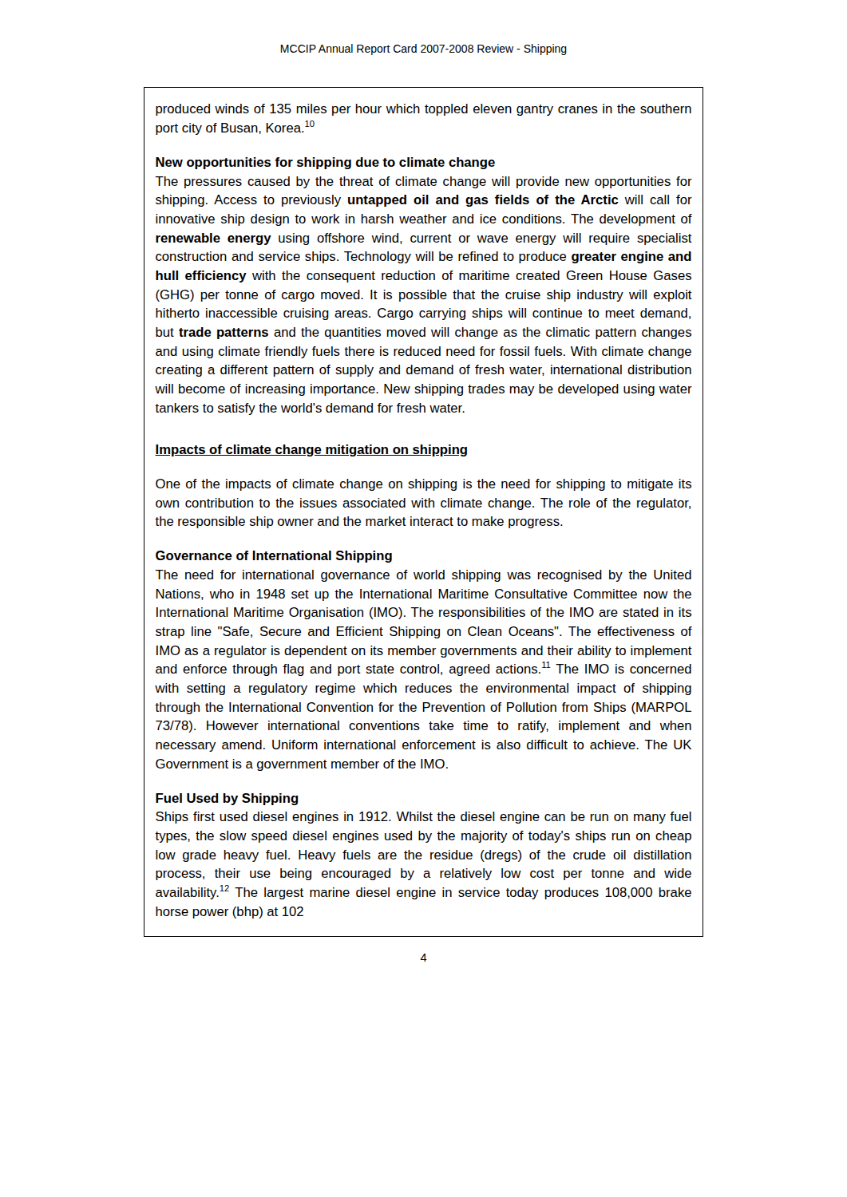MCCIP Annual Report Card 2007-2008 Review - Shipping
produced winds of 135 miles per hour which toppled eleven gantry cranes in the southern port city of Busan, Korea.10
New opportunities for shipping due to climate change
The pressures caused by the threat of climate change will provide new opportunities for shipping. Access to previously untapped oil and gas fields of the Arctic will call for innovative ship design to work in harsh weather and ice conditions. The development of renewable energy using offshore wind, current or wave energy will require specialist construction and service ships. Technology will be refined to produce greater engine and hull efficiency with the consequent reduction of maritime created Green House Gases (GHG) per tonne of cargo moved. It is possible that the cruise ship industry will exploit hitherto inaccessible cruising areas. Cargo carrying ships will continue to meet demand, but trade patterns and the quantities moved will change as the climatic pattern changes and using climate friendly fuels there is reduced need for fossil fuels. With climate change creating a different pattern of supply and demand of fresh water, international distribution will become of increasing importance. New shipping trades may be developed using water tankers to satisfy the world's demand for fresh water.
Impacts of climate change mitigation on shipping
One of the impacts of climate change on shipping is the need for shipping to mitigate its own contribution to the issues associated with climate change. The role of the regulator, the responsible ship owner and the market interact to make progress.
Governance of International Shipping
The need for international governance of world shipping was recognised by the United Nations, who in 1948 set up the International Maritime Consultative Committee now the International Maritime Organisation (IMO). The responsibilities of the IMO are stated in its strap line "Safe, Secure and Efficient Shipping on Clean Oceans". The effectiveness of IMO as a regulator is dependent on its member governments and their ability to implement and enforce through flag and port state control, agreed actions.11 The IMO is concerned with setting a regulatory regime which reduces the environmental impact of shipping through the International Convention for the Prevention of Pollution from Ships (MARPOL 73/78). However international conventions take time to ratify, implement and when necessary amend. Uniform international enforcement is also difficult to achieve. The UK Government is a government member of the IMO.
Fuel Used by Shipping
Ships first used diesel engines in 1912. Whilst the diesel engine can be run on many fuel types, the slow speed diesel engines used by the majority of today's ships run on cheap low grade heavy fuel. Heavy fuels are the residue (dregs) of the crude oil distillation process, their use being encouraged by a relatively low cost per tonne and wide availability.12 The largest marine diesel engine in service today produces 108,000 brake horse power (bhp) at 102
4